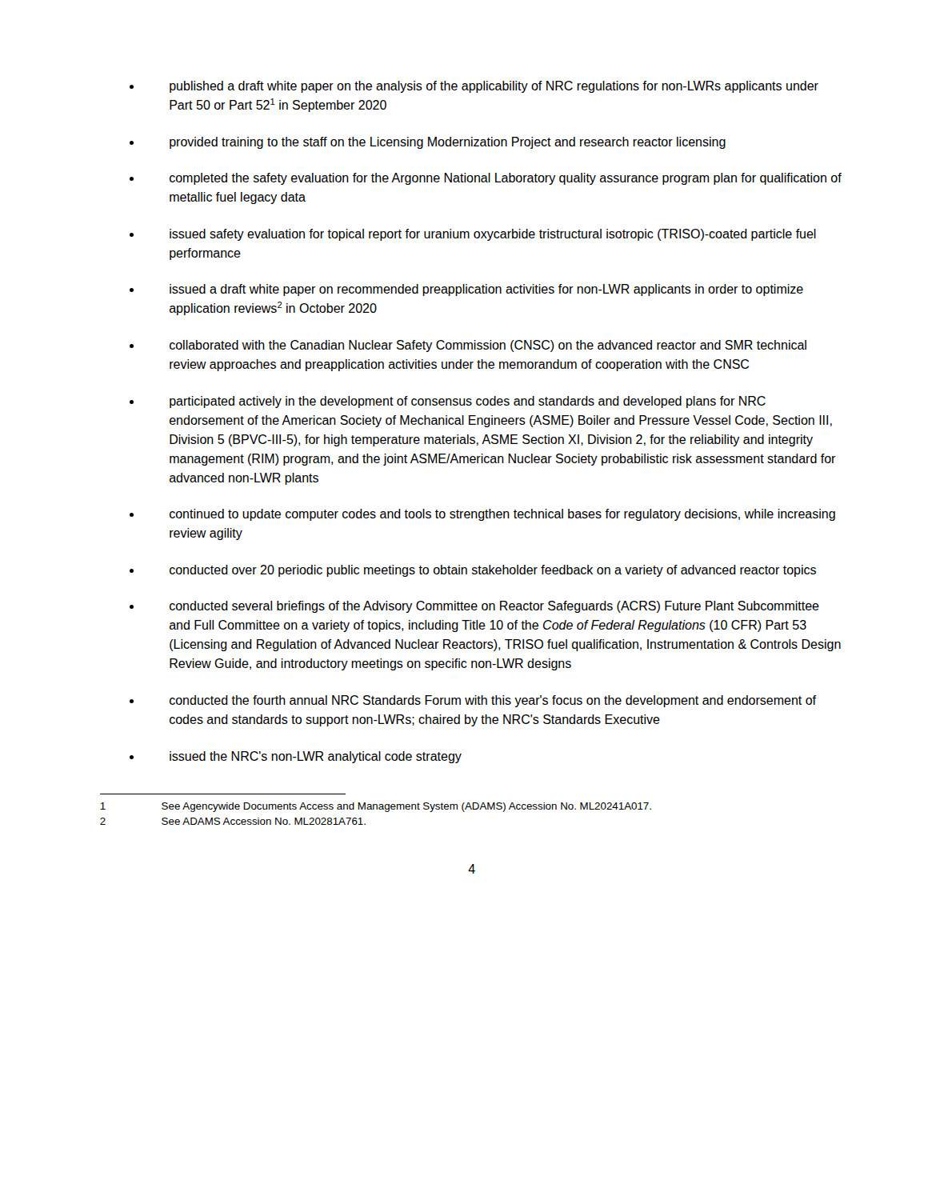published a draft white paper on the analysis of the applicability of NRC regulations for non-LWRs applicants under Part 50 or Part 521 in September 2020
provided training to the staff on the Licensing Modernization Project and research reactor licensing
completed the safety evaluation for the Argonne National Laboratory quality assurance program plan for qualification of metallic fuel legacy data
issued safety evaluation for topical report for uranium oxycarbide tristructural isotropic (TRISO)-coated particle fuel performance
issued a draft white paper on recommended preapplication activities for non-LWR applicants in order to optimize application reviews2 in October 2020
collaborated with the Canadian Nuclear Safety Commission (CNSC) on the advanced reactor and SMR technical review approaches and preapplication activities under the memorandum of cooperation with the CNSC
participated actively in the development of consensus codes and standards and developed plans for NRC endorsement of the American Society of Mechanical Engineers (ASME) Boiler and Pressure Vessel Code, Section III, Division 5 (BPVC-III-5), for high temperature materials, ASME Section XI, Division 2, for the reliability and integrity management (RIM) program, and the joint ASME/American Nuclear Society probabilistic risk assessment standard for advanced non-LWR plants
continued to update computer codes and tools to strengthen technical bases for regulatory decisions, while increasing review agility
conducted over 20 periodic public meetings to obtain stakeholder feedback on a variety of advanced reactor topics
conducted several briefings of the Advisory Committee on Reactor Safeguards (ACRS) Future Plant Subcommittee and Full Committee on a variety of topics, including Title 10 of the Code of Federal Regulations (10 CFR) Part 53 (Licensing and Regulation of Advanced Nuclear Reactors), TRISO fuel qualification, Instrumentation & Controls Design Review Guide, and introductory meetings on specific non-LWR designs
conducted the fourth annual NRC Standards Forum with this year's focus on the development and endorsement of codes and standards to support non-LWRs; chaired by the NRC's Standards Executive
issued the NRC's non-LWR analytical code strategy
1 See Agencywide Documents Access and Management System (ADAMS) Accession No. ML20241A017.
2 See ADAMS Accession No. ML20281A761.
4